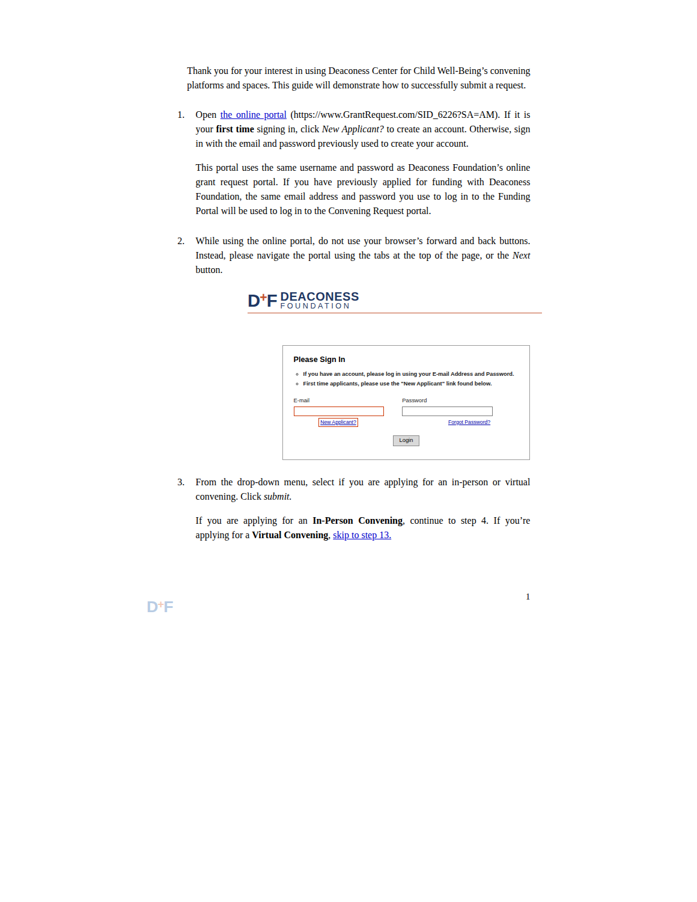Thank you for your interest in using Deaconess Center for Child Well-Being’s convening platforms and spaces. This guide will demonstrate how to successfully submit a request.
Open the online portal (https://www.GrantRequest.com/SID_6226?SA=AM). If it is your first time signing in, click New Applicant? to create an account. Otherwise, sign in with the email and password previously used to create your account.
This portal uses the same username and password as Deaconess Foundation’s online grant request portal. If you have previously applied for funding with Deaconess Foundation, the same email address and password you use to log in to the Funding Portal will be used to log in to the Convening Request portal.
While using the online portal, do not use your browser’s forward and back buttons. Instead, please navigate the portal using the tabs at the top of the page, or the Next button.
D+F DEACONESS FOUNDATION
Please Sign In
If you have an account, please log in using your E-mail Address and Password.
First time applicants, please use the "New Applicant" link found below.
E-mail
Password
New Applicant?
Forgot Password?
Login
From the drop-down menu, select if you are applying for an in-person or virtual convening. Click submit.
If you are applying for an In-Person Convening, continue to step 4. If you’re applying for a Virtual Convening, skip to step 13.
D+F
1